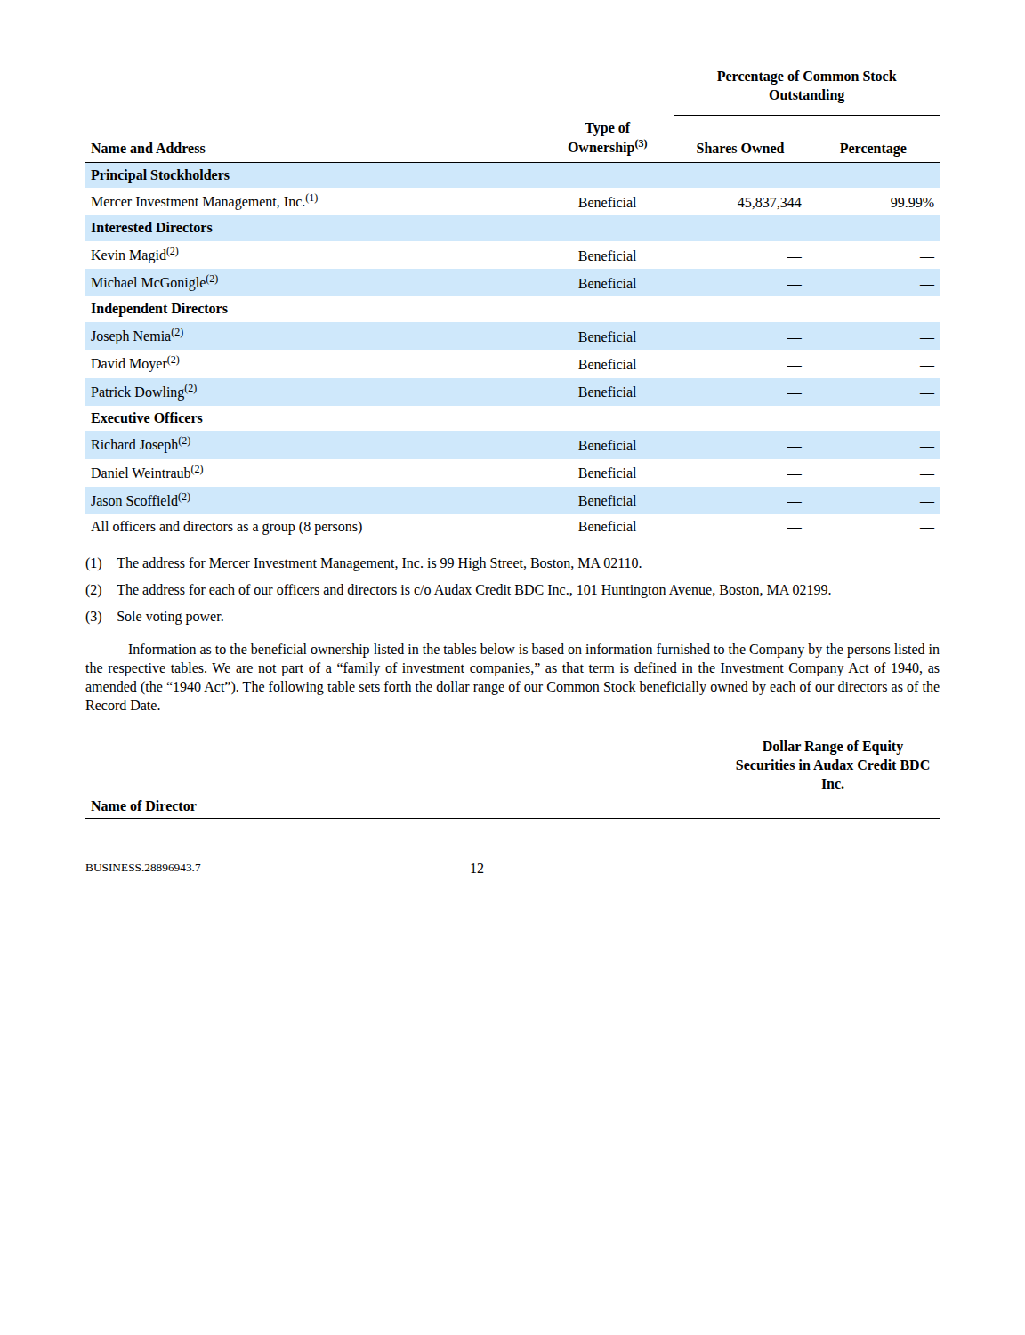| | | Percentage of Common Stock Outstanding |
| --- | --- | --- |
| Name and Address | Type of Ownership (3) | Shares Owned | Percentage |
| Principal Stockholders | | | |
| Mercer Investment Management, Inc. (1) | Beneficial | 45,837,344 | 99.99% |
| Interested Directors | | | |
| Kevin Magid (2) | Beneficial | — | — |
| Michael McGonigle (2) | Beneficial | — | — |
| Independent Directors | | | |
| Joseph Nemia (2) | Beneficial | — | — |
| David Moyer (2) | Beneficial | — | — |
| Patrick Dowling (2) | Beneficial | — | — |
| Executive Officers | | | |
| Richard Joseph (2) | Beneficial | — | — |
| Daniel Weintraub (2) | Beneficial | — | — |
| Jason Scoffield (2) | Beneficial | — | — |
| All officers and directors as a group (8 persons) | Beneficial | — | — |
(1) The address for Mercer Investment Management, Inc. is 99 High Street, Boston, MA 02110.
(2) The address for each of our officers and directors is c/o Audax Credit BDC Inc., 101 Huntington Avenue, Boston, MA 02199.
(3) Sole voting power.
Information as to the beneficial ownership listed in the tables below is based on information furnished to the Company by the persons listed in the respective tables. We are not part of a “family of investment companies,” as that term is defined in the Investment Company Act of 1940, as amended (the “1940 Act”). The following table sets forth the dollar range of our Common Stock beneficially owned by each of our directors as of the Record Date.
| | Dollar Range of Equity Securities in Audax Credit BDC Inc. |
| --- | --- |
| Name of Director | |
BUSINESS.28896943.7 12